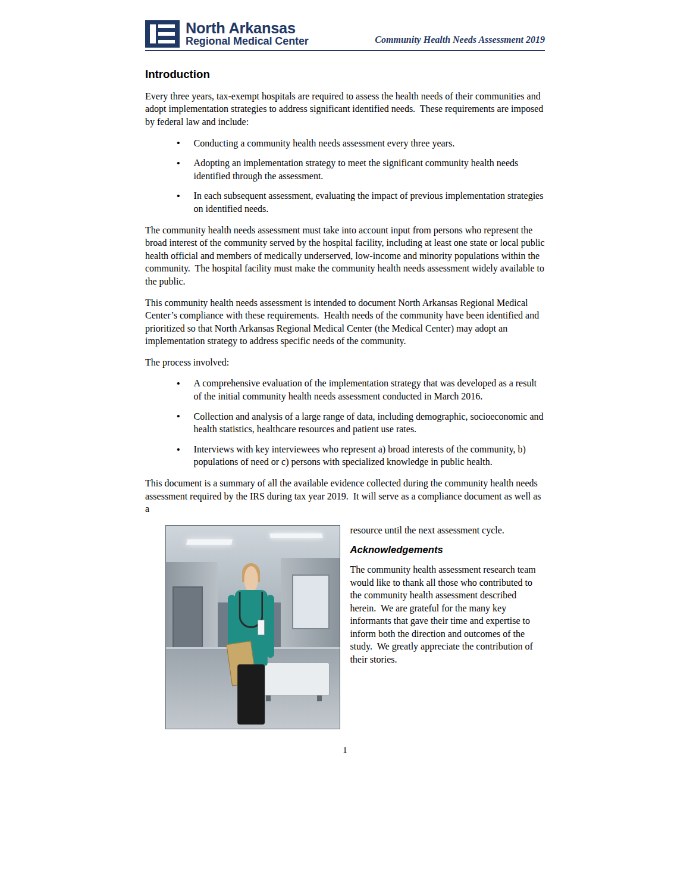North Arkansas
Regional Medical Center
Community Health Needs Assessment 2019
Introduction
Every three years, tax-exempt hospitals are required to assess the health needs of their communities and adopt implementation strategies to address significant identified needs. These requirements are imposed by federal law and include:
Conducting a community health needs assessment every three years.
Adopting an implementation strategy to meet the significant community health needs identified through the assessment.
In each subsequent assessment, evaluating the impact of previous implementation strategies on identified needs.
The community health needs assessment must take into account input from persons who represent the broad interest of the community served by the hospital facility, including at least one state or local public health official and members of medically underserved, low-income and minority populations within the community. The hospital facility must make the community health needs assessment widely available to the public.
This community health needs assessment is intended to document North Arkansas Regional Medical Center’s compliance with these requirements. Health needs of the community have been identified and prioritized so that North Arkansas Regional Medical Center (the Medical Center) may adopt an implementation strategy to address specific needs of the community.
The process involved:
A comprehensive evaluation of the implementation strategy that was developed as a result of the initial community health needs assessment conducted in March 2016.
Collection and analysis of a large range of data, including demographic, socioeconomic and health statistics, healthcare resources and patient use rates.
Interviews with key interviewees who represent a) broad interests of the community, b) populations of need or c) persons with specialized knowledge in public health.
This document is a summary of all the available evidence collected during the community health needs assessment required by the IRS during tax year 2019. It will serve as a compliance document as well as a
resource until the next assessment cycle.
Acknowledgements
The community health assessment research team would like to thank all those who contributed to the community health assessment described herein. We are grateful for the many key informants that gave their time and expertise to inform both the direction and outcomes of the study. We greatly appreciate the contribution of their stories.
1